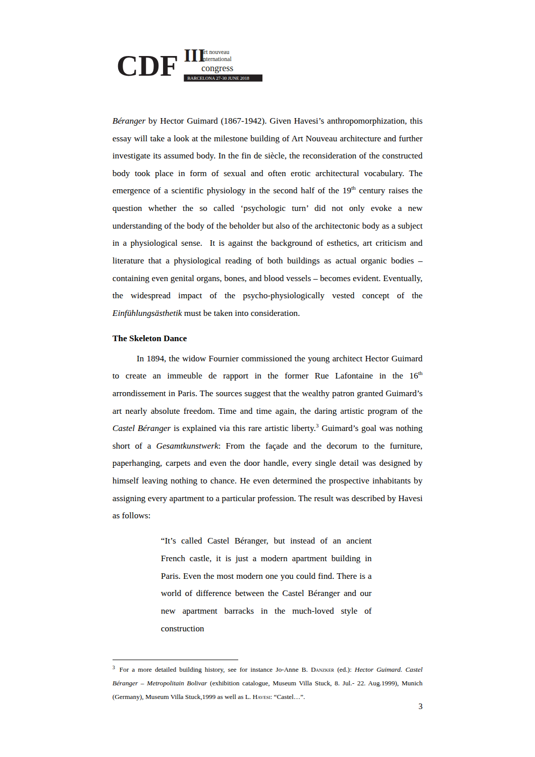Béranger by Hector Guimard (1867-1942). Given Havesi’s anthropomorphization, this essay will take a look at the milestone building of Art Nouveau architecture and further investigate its assumed body. In the fin de siècle, the reconsideration of the constructed body took place in form of sexual and often erotic architectural vocabulary. The emergence of a scientific physiology in the second half of the 19th century raises the question whether the so called ‘psychologic turn’ did not only evoke a new understanding of the body of the beholder but also of the architectonic body as a subject in a physiological sense. It is against the background of esthetics, art criticism and literature that a physiological reading of both buildings as actual organic bodies – containing even genital organs, bones, and blood vessels – becomes evident. Eventually, the widespread impact of the psycho-physiologically vested concept of the Einfühlungsästhetik must be taken into consideration.
The Skeleton Dance
In 1894, the widow Fournier commissioned the young architect Hector Guimard to create an immeuble de rapport in the former Rue Lafontaine in the 16th arrondissement in Paris. The sources suggest that the wealthy patron granted Guimard’s art nearly absolute freedom. Time and time again, the daring artistic program of the Castel Béranger is explained via this rare artistic liberty.3 Guimard’s goal was nothing short of a Gesamtkunstwerk: From the façade and the decorum to the furniture, paperhanging, carpets and even the door handle, every single detail was designed by himself leaving nothing to chance. He even determined the prospective inhabitants by assigning every apartment to a particular profession. The result was described by Havesi as follows:
“It’s called Castel Béranger, but instead of an ancient French castle, it is just a modern apartment building in Paris. Even the most modern one you could find. There is a world of difference between the Castel Béranger and our new apartment barracks in the much-loved style of construction
3 For a more detailed building history, see for instance Jo-Anne B. Danzker (ed.): Hector Guimard. Castel Béranger – Metropolitain Bolivar (exhibition catalogue, Museum Villa Stuck, 8. Jul.- 22. Aug.1999), Munich (Germany), Museum Villa Stuck,1999 as well as L. Havesi: “Castel…”.
3